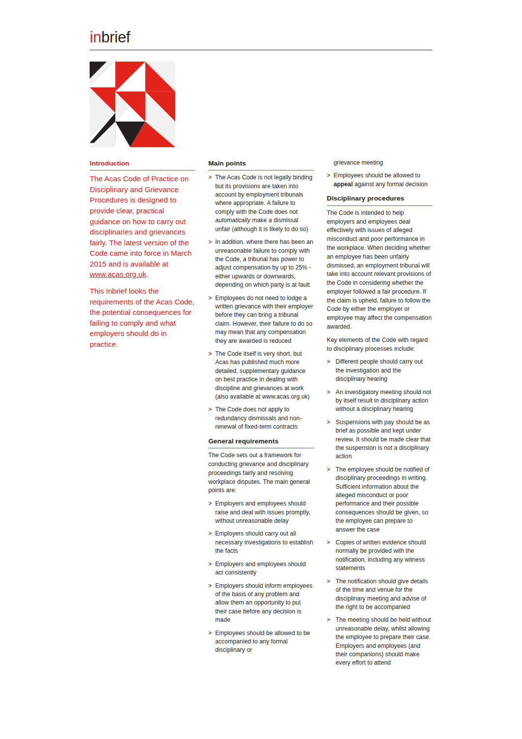in brief
Introduction
The Acas Code of Practice on Disciplinary and Grievance Procedures is designed to provide clear, practical guidance on how to carry out disciplinaries and grievances fairly. The latest version of the Code came into force in March 2015 and is available at www.acas.org.uk.
This Inbrief looks the requirements of the Acas Code, the potential consequences for failing to comply and what employers should do in practice.
Main points
The Acas Code is not legally binding but its provisions are taken into account by employment tribunals where appropriate. A failure to comply with the Code does not automatically make a dismissal unfair (although it is likely to do so)
In addition, where there has been an unreasonable failure to comply with the Code, a tribunal has power to adjust compensation by up to 25% - either upwards or downwards, depending on which party is at fault
Employees do not need to lodge a written grievance with their employer before they can bring a tribunal claim. However, their failure to do so may mean that any compensation they are awarded is reduced
The Code itself is very short, but Acas has published much more detailed, supplementary guidance on best practice in dealing with discipline and grievances at work (also available at www.acas.org.uk)
The Code does not apply to redundancy dismissals and non-renewal of fixed-term contracts
General requirements
The Code sets out a framework for conducting grievance and disciplinary proceedings fairly and resolving workplace disputes. The main general points are:
Employers and employees should raise and deal with issues promptly, without unreasonable delay
Employers should carry out all necessary investigations to establish the facts
Employers and employees should act consistently
Employers should inform employees of the basis of any problem and allow them an opportunity to put their case before any decision is made
Employees should be allowed to be accompanied to any formal disciplinary or
grievance meeting
Employees should be allowed to appeal against any formal decision
Disciplinary procedures
The Code is intended to help employers and employees deal effectively with issues of alleged misconduct and poor performance in the workplace. When deciding whether an employee has been unfairly dismissed, an employment tribunal will take into account relevant provisions of the Code in considering whether the employer followed a fair procedure. If the claim is upheld, failure to follow the Code by either the employer or employee may affect the compensation awarded.
Key elements of the Code with regard to disciplinary processes include:
Different people should carry out the investigation and the disciplinary hearing
An investigatory meeting should not by itself result in disciplinary action without a disciplinary hearing
Suspensions with pay should be as brief as possible and kept under review. It should be made clear that the suspension is not a disciplinary action
The employee should be notified of disciplinary proceedings in writing. Sufficient information about the alleged misconduct or poor performance and their possible consequences should be given, so the employee can prepare to answer the case
Copies of written evidence should normally be provided with the notification, including any witness statements
The notification should give details of the time and venue for the disciplinary meeting and advise of the right to be accompanied
The meeting should be held without unreasonable delay, whilst allowing the employee to prepare their case. Employers and employees (and their companions) should make every effort to attend